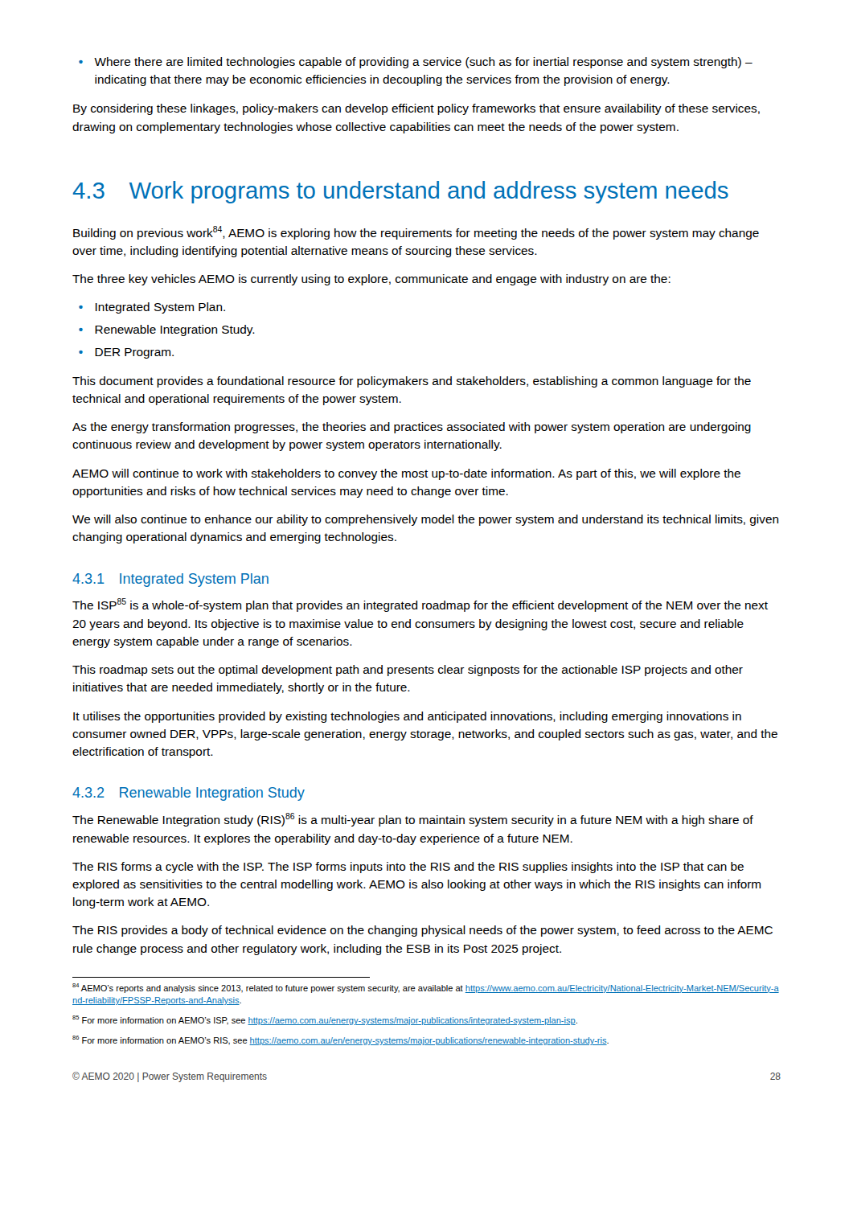Where there are limited technologies capable of providing a service (such as for inertial response and system strength) – indicating that there may be economic efficiencies in decoupling the services from the provision of energy.
By considering these linkages, policy-makers can develop efficient policy frameworks that ensure availability of these services, drawing on complementary technologies whose collective capabilities can meet the needs of the power system.
4.3 Work programs to understand and address system needs
Building on previous work84, AEMO is exploring how the requirements for meeting the needs of the power system may change over time, including identifying potential alternative means of sourcing these services.
The three key vehicles AEMO is currently using to explore, communicate and engage with industry on are the:
Integrated System Plan.
Renewable Integration Study.
DER Program.
This document provides a foundational resource for policymakers and stakeholders, establishing a common language for the technical and operational requirements of the power system.
As the energy transformation progresses, the theories and practices associated with power system operation are undergoing continuous review and development by power system operators internationally.
AEMO will continue to work with stakeholders to convey the most up-to-date information. As part of this, we will explore the opportunities and risks of how technical services may need to change over time.
We will also continue to enhance our ability to comprehensively model the power system and understand its technical limits, given changing operational dynamics and emerging technologies.
4.3.1 Integrated System Plan
The ISP85 is a whole-of-system plan that provides an integrated roadmap for the efficient development of the NEM over the next 20 years and beyond. Its objective is to maximise value to end consumers by designing the lowest cost, secure and reliable energy system capable under a range of scenarios.
This roadmap sets out the optimal development path and presents clear signposts for the actionable ISP projects and other initiatives that are needed immediately, shortly or in the future.
It utilises the opportunities provided by existing technologies and anticipated innovations, including emerging innovations in consumer owned DER, VPPs, large-scale generation, energy storage, networks, and coupled sectors such as gas, water, and the electrification of transport.
4.3.2 Renewable Integration Study
The Renewable Integration study (RIS)86 is a multi-year plan to maintain system security in a future NEM with a high share of renewable resources. It explores the operability and day-to-day experience of a future NEM.
The RIS forms a cycle with the ISP. The ISP forms inputs into the RIS and the RIS supplies insights into the ISP that can be explored as sensitivities to the central modelling work. AEMO is also looking at other ways in which the RIS insights can inform long-term work at AEMO.
The RIS provides a body of technical evidence on the changing physical needs of the power system, to feed across to the AEMC rule change process and other regulatory work, including the ESB in its Post 2025 project.
84 AEMO’s reports and analysis since 2013, related to future power system security, are available at https://www.aemo.com.au/Electricity/National-Electricity-Market-NEM/Security-and-reliability/FPSSP-Reports-and-Analysis.
85 For more information on AEMO’s ISP, see https://aemo.com.au/energy-systems/major-publications/integrated-system-plan-isp.
86 For more information on AEMO’s RIS, see https://aemo.com.au/en/energy-systems/major-publications/renewable-integration-study-ris.
© AEMO 2020 | Power System Requirements 28